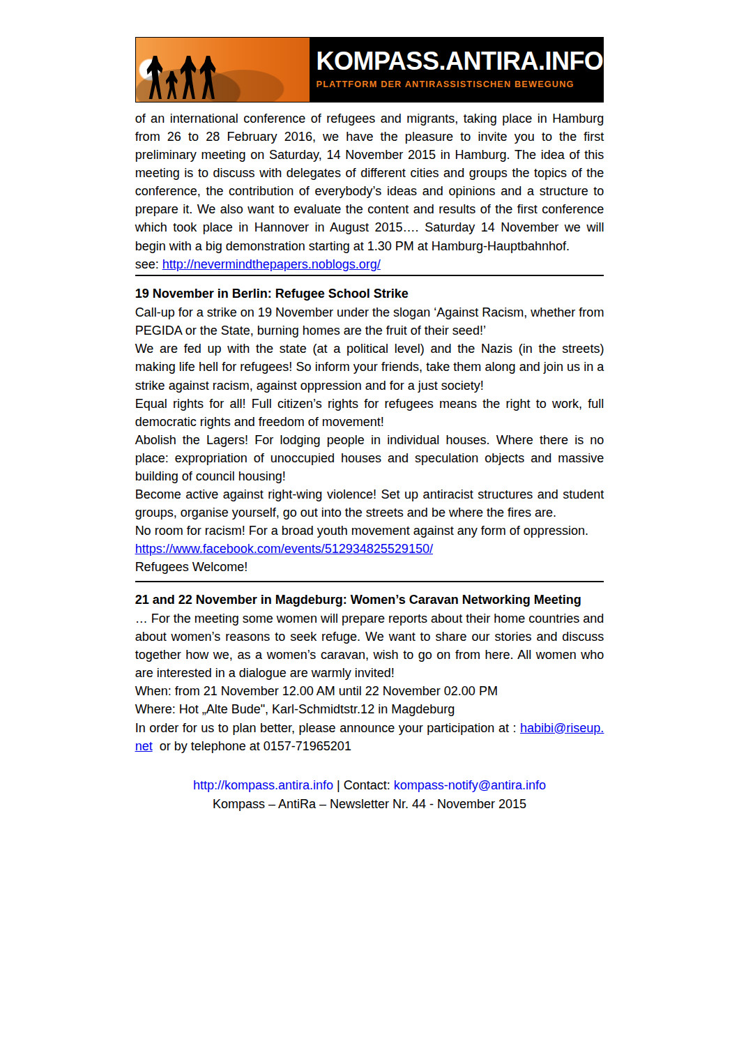KOM PASS.ANTIRA.INFO
PLATTFORM DER ANTIRASSISTISCHEN BEWEGUNG
of an international conference of refugees and migrants, taking place in Hamburg from 26 to 28 February 2016, we have the pleasure to invite you to the first preliminary meeting on Saturday, 14 November 2015 in Hamburg. The idea of this meeting is to discuss with delegates of different cities and groups the topics of the conference, the contribution of everybody’s ideas and opinions and a structure to prepare it. We also want to evaluate the content and results of the first conference which took place in Hannover in August 2015…. Saturday 14 November we will begin with a big demonstration starting at 1.30 PM at Hamburg-Hauptbahnhof.
see: http://nevermindthepapers.noblogs.org/
19 November in Berlin: Refugee School Strike
Call-up for a strike on 19 November under the slogan ‘Against Racism, whether from PEGIDA or the State, burning homes are the fruit of their seed!’
We are fed up with the state (at a political level) and the Nazis (in the streets) making life hell for refugees! So inform your friends, take them along and join us in a strike against racism, against oppression and for a just society!
Equal rights for all! Full citizen’s rights for refugees means the right to work, full democratic rights and freedom of movement!
Abolish the Lagers! For lodging people in individual houses. Where there is no place: expropriation of unoccupied houses and speculation objects and massive building of council housing!
Become active against right-wing violence! Set up antiracist structures and student groups, organise yourself, go out into the streets and be where the fires are.
No room for racism! For a broad youth movement against any form of oppression.
https://www.facebook.com/events/512934825529150/
Refugees Welcome!
21 and 22 November in Magdeburg: Women’s Caravan Networking Meeting
… For the meeting some women will prepare reports about their home countries and about women’s reasons to seek refuge. We want to share our stories and discuss together how we, as a women’s caravan, wish to go on from here. All women who are interested in a dialogue are warmly invited!
When: from 21 November 12.00 AM until 22 November 02.00 PM
Where: Hot „Alte Bude", Karl-Schmidtstr.12 in Magdeburg
In order for us to plan better, please announce your participation at : habibi@riseup.net or by telephone at 0157-71965201
http://kompass.antira.info | Contact: kompass-notify@antira.info
Kompass – AntiRa – Newsletter Nr. 44 - November 2015